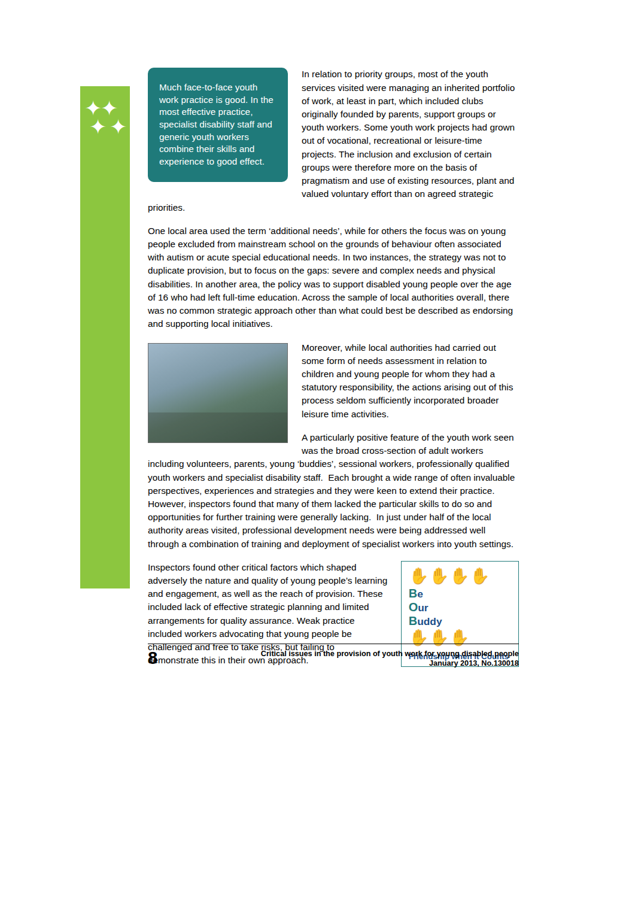✦✦
✦ ✦
Much face-to-face youth work practice is good. In the most effective practice, specialist disability staff and generic youth workers combine their skills and experience to good effect.
In relation to priority groups, most of the youth services visited were managing an inherited portfolio of work, at least in part, which included clubs originally founded by parents, support groups or youth workers. Some youth work projects had grown out of vocational, recreational or leisure-time projects. The inclusion and exclusion of certain groups were therefore more on the basis of pragmatism and use of existing resources, plant and valued voluntary effort than on agreed strategic priorities.
One local area used the term ‘additional needs’, while for others the focus was on young people excluded from mainstream school on the grounds of behaviour often associated with autism or acute special educational needs. In two instances, the strategy was not to duplicate provision, but to focus on the gaps: severe and complex needs and physical disabilities. In another area, the policy was to support disabled young people over the age of 16 who had left full-time education. Across the sample of local authorities overall, there was no common strategic approach other than what could best be described as endorsing and supporting local initiatives.
Moreover, while local authorities had carried out some form of needs assessment in relation to children and young people for whom they had a statutory responsibility, the actions arising out of this process seldom sufficiently incorporated broader leisure time activities.
A particularly positive feature of the youth work seen was the broad cross-section of adult workers including volunteers, parents, young ‘buddies’, sessional workers, professionally qualified youth workers and specialist disability staff. Each brought a wide range of often invaluable perspectives, experiences and strategies and they were keen to extend their practice. However, inspectors found that many of them lacked the particular skills to do so and opportunities for further training were generally lacking. In just under half of the local authority areas visited, professional development needs were being addressed well through a combination of training and deployment of specialist workers into youth settings.
✋✋✋✋
Be
Our
Buddy
✋✋✋
Friendship when it Counts
Inspectors found other critical factors which shaped adversely the nature and quality of young people’s learning and engagement, as well as the reach of provision. These included lack of effective strategic planning and limited arrangements for quality assurance. Weak practice included workers advocating that young people be challenged and free to take risks, but failing to demonstrate this in their own approach.
8
Critical issues in the provision of youth work for young disabled people
January 2013, No.130018